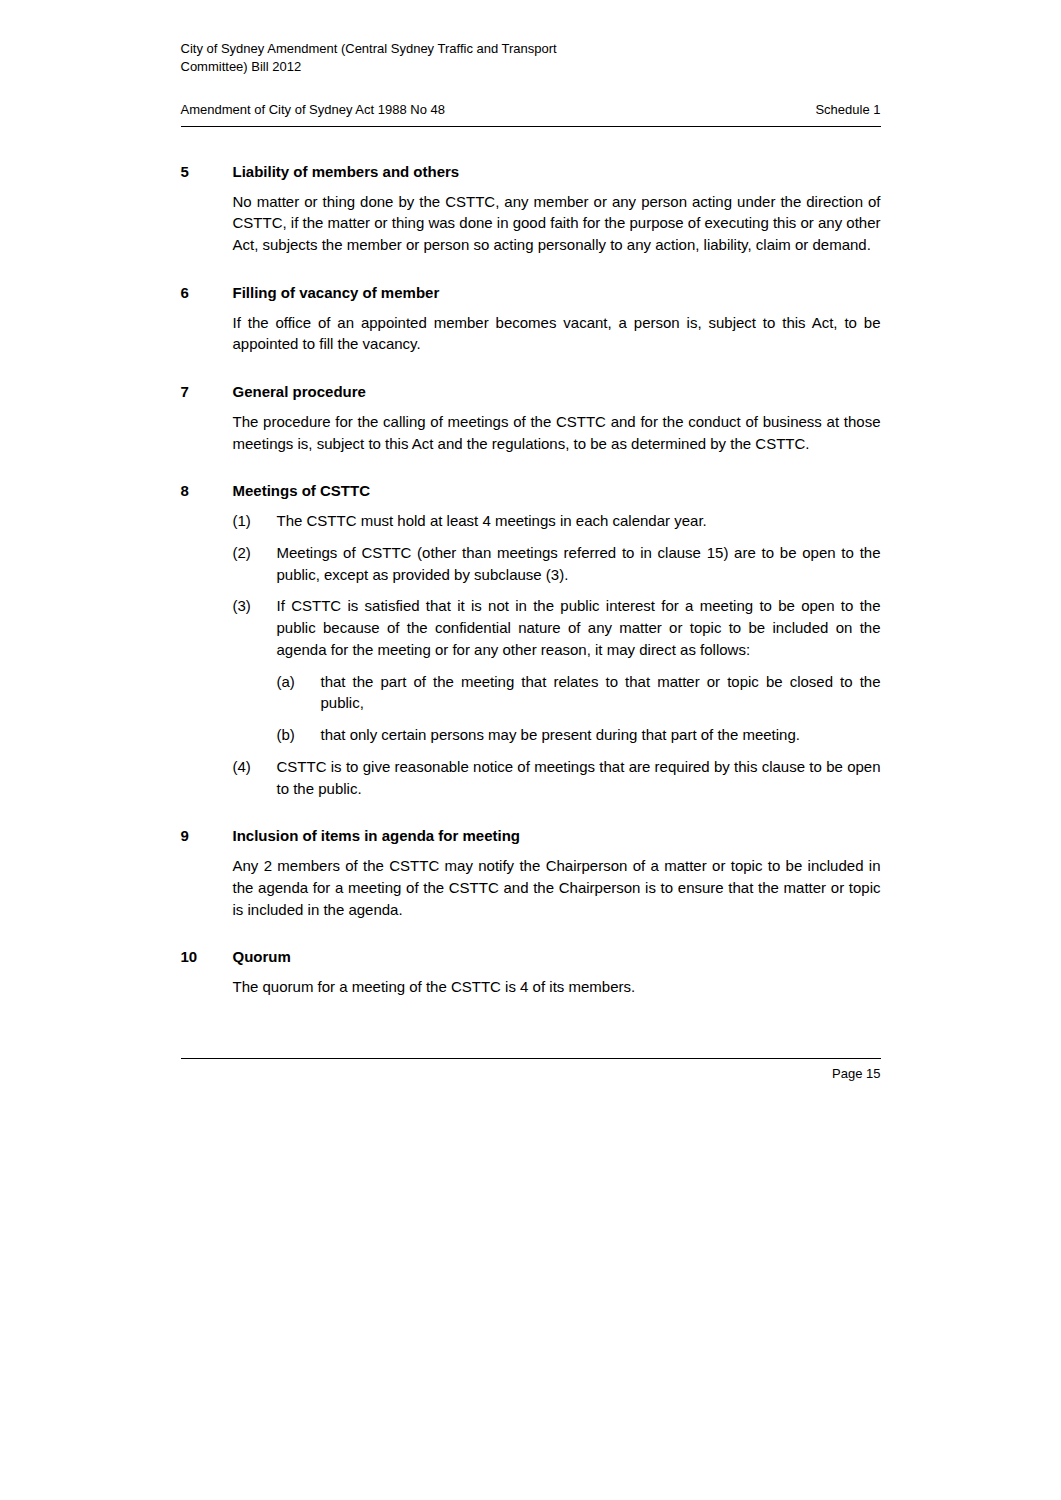City of Sydney Amendment (Central Sydney Traffic and Transport
Committee) Bill 2012
Amendment of City of Sydney Act 1988 No 48 Schedule 1
5 Liability of members and others
No matter or thing done by the CSTTC, any member or any person acting under the direction of CSTTC, if the matter or thing was done in good faith for the purpose of executing this or any other Act, subjects the member or person so acting personally to any action, liability, claim or demand.
6 Filling of vacancy of member
If the office of an appointed member becomes vacant, a person is, subject to this Act, to be appointed to fill the vacancy.
7 General procedure
The procedure for the calling of meetings of the CSTTC and for the conduct of business at those meetings is, subject to this Act and the regulations, to be as determined by the CSTTC.
8 Meetings of CSTTC
(1) The CSTTC must hold at least 4 meetings in each calendar year.
(2) Meetings of CSTTC (other than meetings referred to in clause 15) are to be open to the public, except as provided by subclause (3).
(3) If CSTTC is satisfied that it is not in the public interest for a meeting to be open to the public because of the confidential nature of any matter or topic to be included on the agenda for the meeting or for any other reason, it may direct as follows:
(a) that the part of the meeting that relates to that matter or topic be closed to the public,
(b) that only certain persons may be present during that part of the meeting.
(4) CSTTC is to give reasonable notice of meetings that are required by this clause to be open to the public.
9 Inclusion of items in agenda for meeting
Any 2 members of the CSTTC may notify the Chairperson of a matter or topic to be included in the agenda for a meeting of the CSTTC and the Chairperson is to ensure that the matter or topic is included in the agenda.
10 Quorum
The quorum for a meeting of the CSTTC is 4 of its members.
Page 15